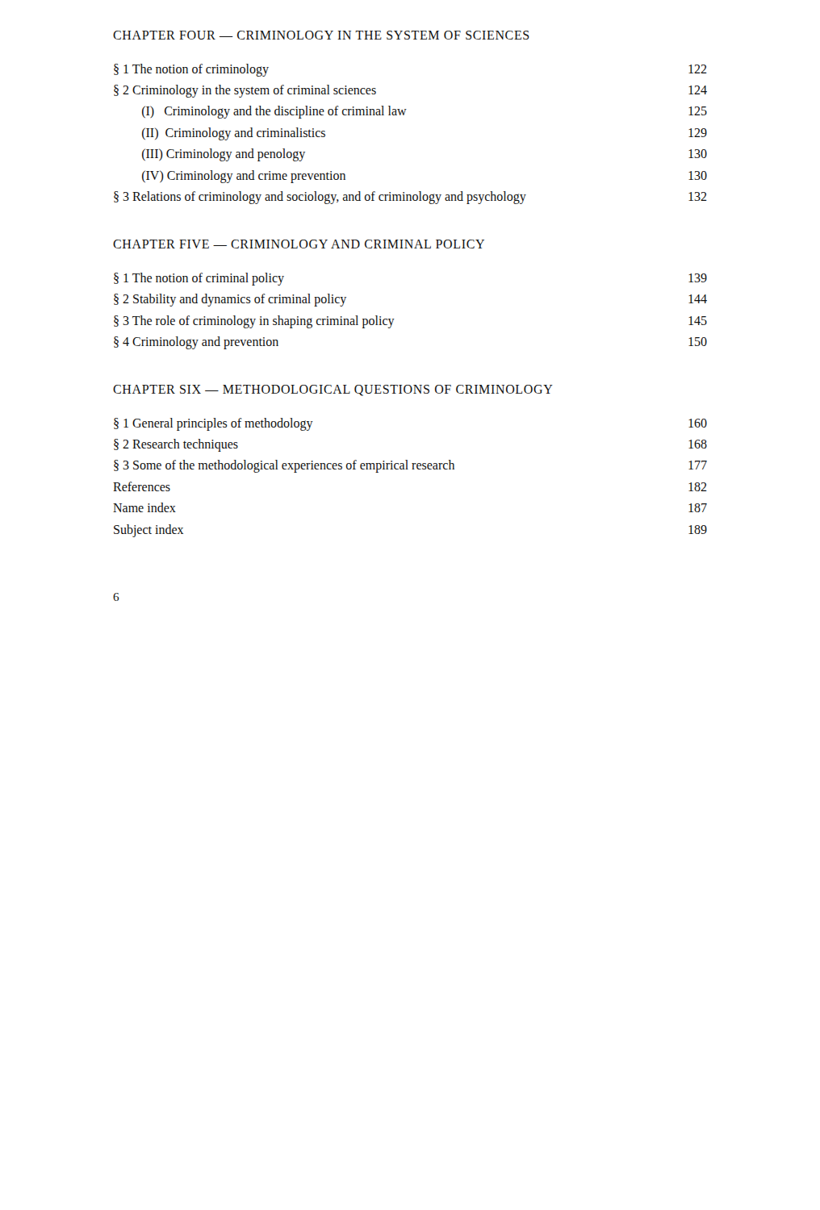CHAPTER FOUR — CRIMINOLOGY IN THE SYSTEM OF SCIENCES
§ 1 The notion of criminology 122
§ 2 Criminology in the system of criminal sciences 124
(I) Criminology and the discipline of criminal law 125
(II) Criminology and criminalistics 129
(III) Criminology and penology 130
(IV) Criminology and crime prevention 130
§ 3 Relations of criminology and sociology, and of criminology and psychology 132
CHAPTER FIVE — CRIMINOLOGY AND CRIMINAL POLICY
§ 1 The notion of criminal policy 139
§ 2 Stability and dynamics of criminal policy 144
§ 3 The role of criminology in shaping criminal policy 145
§ 4 Criminology and prevention 150
CHAPTER SIX — METHODOLOGICAL QUESTIONS OF CRIMINOLOGY
§ 1 General principles of methodology 160
§ 2 Research techniques 168
§ 3 Some of the methodological experiences of empirical research 177
References 182
Name index 187
Subject index 189
6